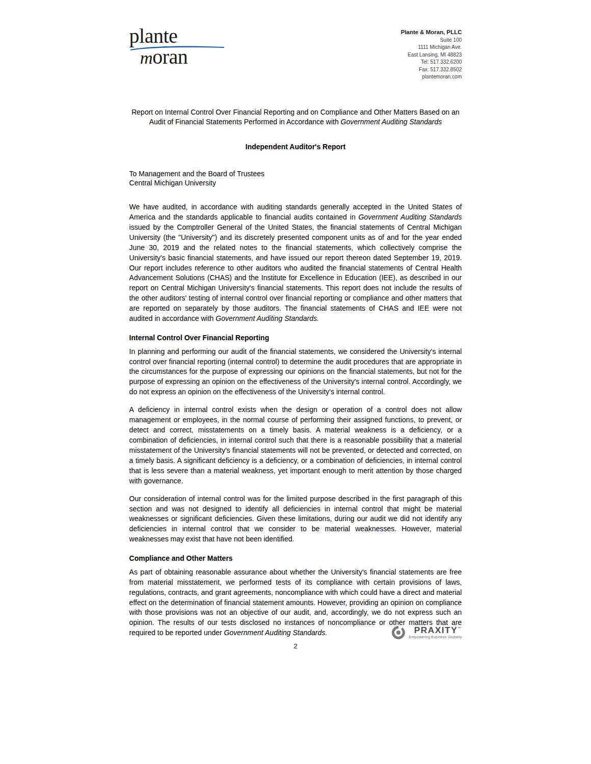plante moran
Plante & Moran, PLLC
Suite 100
1111 Michigan Ave.
East Lansing, MI 48823
Tel: 517.332.6200
Fax: 517.332.8502
plantemoran.com
Report on Internal Control Over Financial Reporting and on Compliance and Other Matters Based on an Audit of Financial Statements Performed in Accordance with Government Auditing Standards
Independent Auditor's Report
To Management and the Board of Trustees
Central Michigan University
We have audited, in accordance with auditing standards generally accepted in the United States of America and the standards applicable to financial audits contained in Government Auditing Standards issued by the Comptroller General of the United States, the financial statements of Central Michigan University (the "University") and its discretely presented component units as of and for the year ended June 30, 2019 and the related notes to the financial statements, which collectively comprise the University's basic financial statements, and have issued our report thereon dated September 19, 2019. Our report includes reference to other auditors who audited the financial statements of Central Health Advancement Solutions (CHAS) and the Institute for Excellence in Education (IEE), as described in our report on Central Michigan University's financial statements. This report does not include the results of the other auditors' testing of internal control over financial reporting or compliance and other matters that are reported on separately by those auditors. The financial statements of CHAS and IEE were not audited in accordance with Government Auditing Standards.
Internal Control Over Financial Reporting
In planning and performing our audit of the financial statements, we considered the University's internal control over financial reporting (internal control) to determine the audit procedures that are appropriate in the circumstances for the purpose of expressing our opinions on the financial statements, but not for the purpose of expressing an opinion on the effectiveness of the University's internal control. Accordingly, we do not express an opinion on the effectiveness of the University's internal control.
A deficiency in internal control exists when the design or operation of a control does not allow management or employees, in the normal course of performing their assigned functions, to prevent, or detect and correct, misstatements on a timely basis. A material weakness is a deficiency, or a combination of deficiencies, in internal control such that there is a reasonable possibility that a material misstatement of the University's financial statements will not be prevented, or detected and corrected, on a timely basis. A significant deficiency is a deficiency, or a combination of deficiencies, in internal control that is less severe than a material weakness, yet important enough to merit attention by those charged with governance.
Our consideration of internal control was for the limited purpose described in the first paragraph of this section and was not designed to identify all deficiencies in internal control that might be material weaknesses or significant deficiencies. Given these limitations, during our audit we did not identify any deficiencies in internal control that we consider to be material weaknesses. However, material weaknesses may exist that have not been identified.
Compliance and Other Matters
As part of obtaining reasonable assurance about whether the University's financial statements are free from material misstatement, we performed tests of its compliance with certain provisions of laws, regulations, contracts, and grant agreements, noncompliance with which could have a direct and material effect on the determination of financial statement amounts. However, providing an opinion on compliance with those provisions was not an objective of our audit, and, accordingly, we do not express such an opinion. The results of our tests disclosed no instances of noncompliance or other matters that are required to be reported under Government Auditing Standards.
PRAXITY™ Empowering Business Globally
2